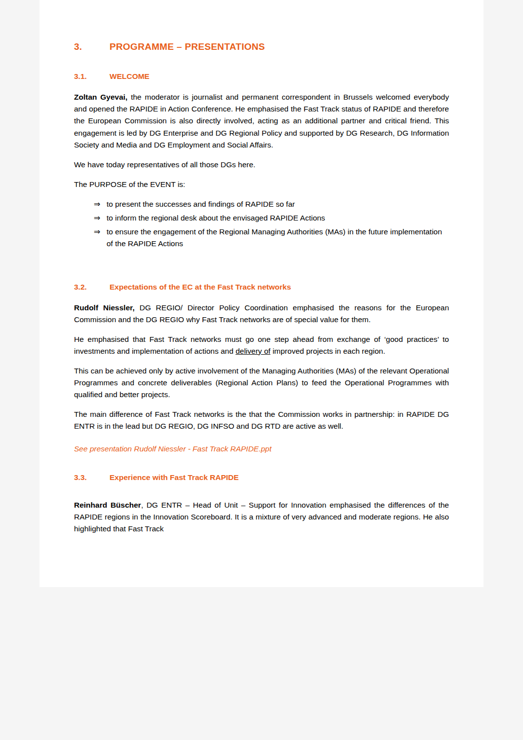3. PROGRAMME – PRESENTATIONS
3.1. WELCOME
Zoltan Gyevai, the moderator is journalist and permanent correspondent in Brussels welcomed everybody and opened the RAPIDE in Action Conference. He emphasised the Fast Track status of RAPIDE and therefore the European Commission is also directly involved, acting as an additional partner and critical friend. This engagement is led by DG Enterprise and DG Regional Policy and supported by DG Research, DG Information Society and Media and DG Employment and Social Affairs.
We have today representatives of all those DGs here.
The PURPOSE of the EVENT is:
to present the successes and findings of RAPIDE so far
to inform the regional desk about the envisaged RAPIDE Actions
to ensure the engagement of the Regional Managing Authorities (MAs) in the future implementation of the RAPIDE Actions
3.2. Expectations of the EC at the Fast Track networks
Rudolf Niessler, DG REGIO/ Director Policy Coordination emphasised the reasons for the European Commission and the DG REGIO why Fast Track networks are of special value for them.
He emphasised that Fast Track networks must go one step ahead from exchange of ‘good practices’ to investments and implementation of actions and delivery of improved projects in each region.
This can be achieved only by active involvement of the Managing Authorities (MAs) of the relevant Operational Programmes and concrete deliverables (Regional Action Plans) to feed the Operational Programmes with qualified and better projects.
The main difference of Fast Track networks is the that the Commission works in partnership: in RAPIDE DG ENTR is in the lead but DG REGIO, DG INFSO and DG RTD are active as well.
See presentation Rudolf Niessler - Fast Track RAPIDE.ppt
3.3. Experience with Fast Track RAPIDE
Reinhard Büscher, DG ENTR – Head of Unit – Support for Innovation emphasised the differences of the RAPIDE regions in the Innovation Scoreboard. It is a mixture of very advanced and moderate regions. He also highlighted that Fast Track